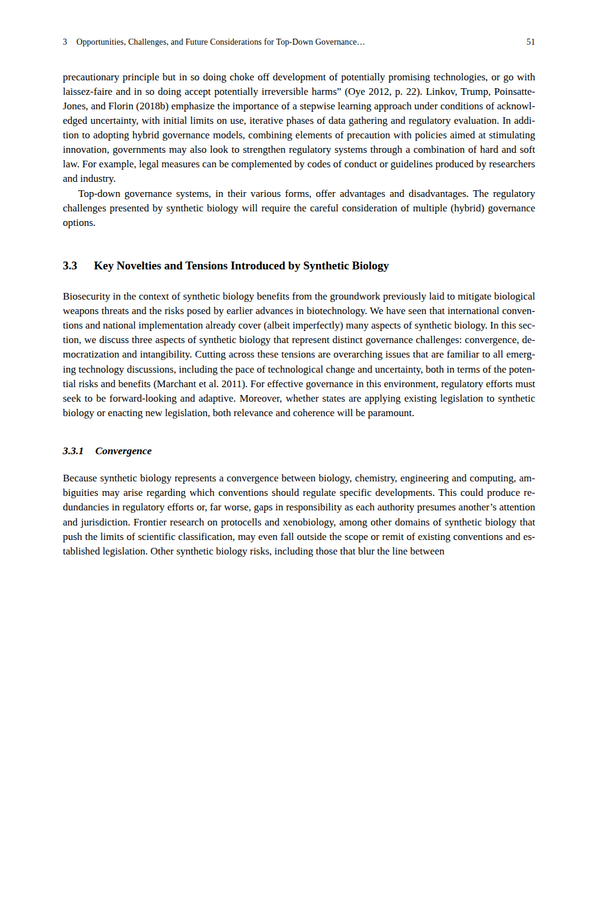3 Opportunities, Challenges, and Future Considerations for Top-Down Governance… 51
precautionary principle but in so doing choke off development of potentially promising technologies, or go with laissez-faire and in so doing accept potentially irreversible harms” (Oye 2012, p. 22). Linkov, Trump, Poinsatte-Jones, and Florin (2018b) emphasize the importance of a stepwise learning approach under conditions of acknowledged uncertainty, with initial limits on use, iterative phases of data gathering and regulatory evaluation. In addition to adopting hybrid governance models, combining elements of precaution with policies aimed at stimulating innovation, governments may also look to strengthen regulatory systems through a combination of hard and soft law. For example, legal measures can be complemented by codes of conduct or guidelines produced by researchers and industry.
Top-down governance systems, in their various forms, offer advantages and disadvantages. The regulatory challenges presented by synthetic biology will require the careful consideration of multiple (hybrid) governance options.
3.3 Key Novelties and Tensions Introduced by Synthetic Biology
Biosecurity in the context of synthetic biology benefits from the groundwork previously laid to mitigate biological weapons threats and the risks posed by earlier advances in biotechnology. We have seen that international conventions and national implementation already cover (albeit imperfectly) many aspects of synthetic biology. In this section, we discuss three aspects of synthetic biology that represent distinct governance challenges: convergence, democratization and intangibility. Cutting across these tensions are overarching issues that are familiar to all emerging technology discussions, including the pace of technological change and uncertainty, both in terms of the potential risks and benefits (Marchant et al. 2011). For effective governance in this environment, regulatory efforts must seek to be forward-looking and adaptive. Moreover, whether states are applying existing legislation to synthetic biology or enacting new legislation, both relevance and coherence will be paramount.
3.3.1 Convergence
Because synthetic biology represents a convergence between biology, chemistry, engineering and computing, ambiguities may arise regarding which conventions should regulate specific developments. This could produce redundancies in regulatory efforts or, far worse, gaps in responsibility as each authority presumes another’s attention and jurisdiction. Frontier research on protocells and xenobiology, among other domains of synthetic biology that push the limits of scientific classification, may even fall outside the scope or remit of existing conventions and established legislation. Other synthetic biology risks, including those that blur the line between